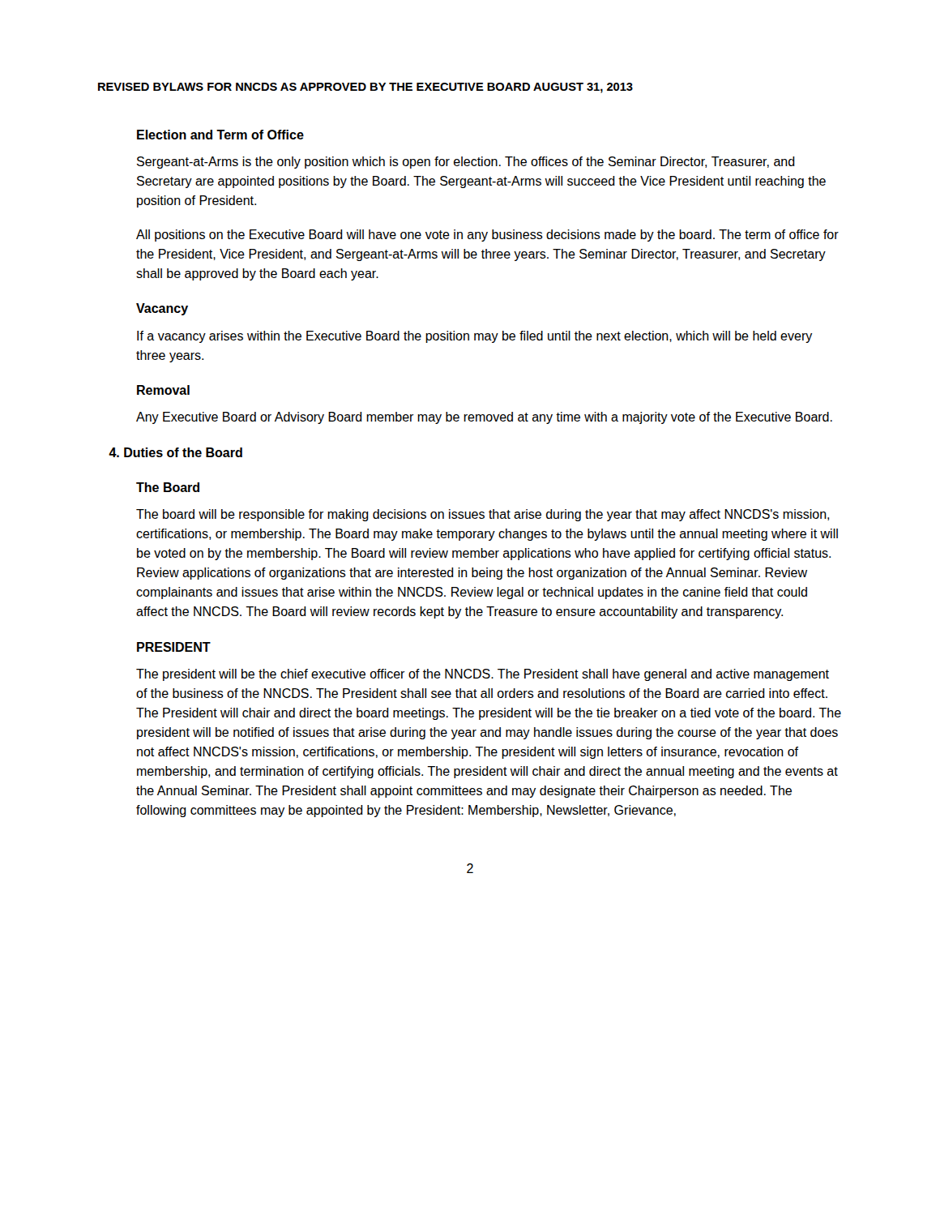REVISED BYLAWS FOR NNCDS AS APPROVED BY THE EXECUTIVE BOARD AUGUST 31, 2013
Election and Term of Office
Sergeant-at-Arms is the only position which is open for election. The offices of the Seminar Director, Treasurer, and Secretary are appointed positions by the Board. The Sergeant-at-Arms will succeed the Vice President until reaching the position of President.
All positions on the Executive Board will have one vote in any business decisions made by the board. The term of office for the President, Vice President, and Sergeant-at-Arms will be three years. The Seminar Director, Treasurer, and Secretary shall be approved by the Board each year.
Vacancy
If a vacancy arises within the Executive Board the position may be filed until the next election, which will be held every three years.
Removal
Any Executive Board or Advisory Board member may be removed at any time with a majority vote of the Executive Board.
Duties of the Board
The Board
The board will be responsible for making decisions on issues that arise during the year that may affect NNCDS's mission, certifications, or membership. The Board may make temporary changes to the bylaws until the annual meeting where it will be voted on by the membership. The Board will review member applications who have applied for certifying official status. Review applications of organizations that are interested in being the host organization of the Annual Seminar. Review complainants and issues that arise within the NNCDS. Review legal or technical updates in the canine field that could affect the NNCDS. The Board will review records kept by the Treasure to ensure accountability and transparency.
PRESIDENT
The president will be the chief executive officer of the NNCDS. The President shall have general and active management of the business of the NNCDS. The President shall see that all orders and resolutions of the Board are carried into effect. The President will chair and direct the board meetings. The president will be the tie breaker on a tied vote of the board. The president will be notified of issues that arise during the year and may handle issues during the course of the year that does not affect NNCDS's mission, certifications, or membership. The president will sign letters of insurance, revocation of membership, and termination of certifying officials. The president will chair and direct the annual meeting and the events at the Annual Seminar. The President shall appoint committees and may designate their Chairperson as needed. The following committees may be appointed by the President: Membership, Newsletter, Grievance,
2